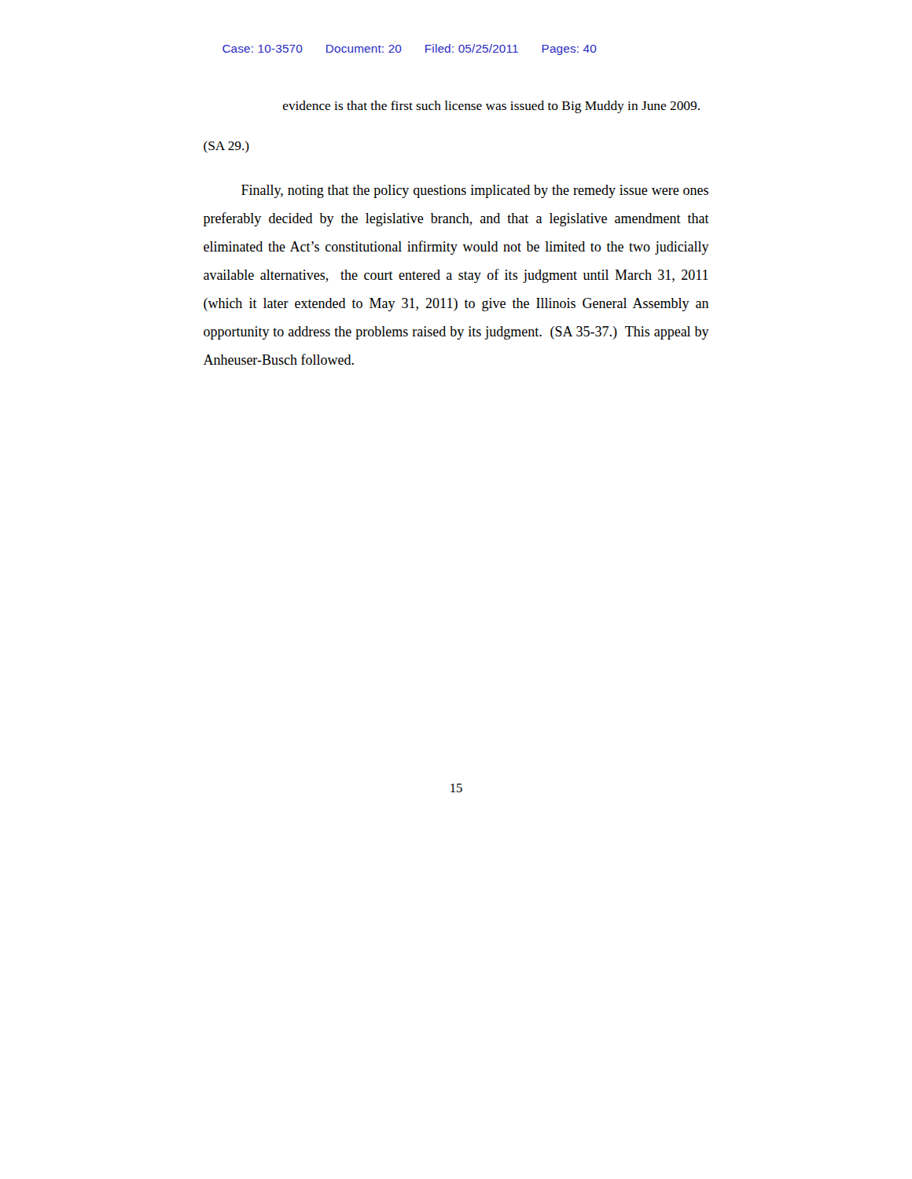Case: 10-3570 Document: 20 Filed: 05/25/2011 Pages: 40
evidence is that the first such license was issued to Big Muddy in June 2009.
(SA 29.)
Finally, noting that the policy questions implicated by the remedy issue were ones preferably decided by the legislative branch, and that a legislative amendment that eliminated the Act’s constitutional infirmity would not be limited to the two judicially available alternatives, the court entered a stay of its judgment until March 31, 2011 (which it later extended to May 31, 2011) to give the Illinois General Assembly an opportunity to address the problems raised by its judgment. (SA 35-37.) This appeal by Anheuser-Busch followed.
15